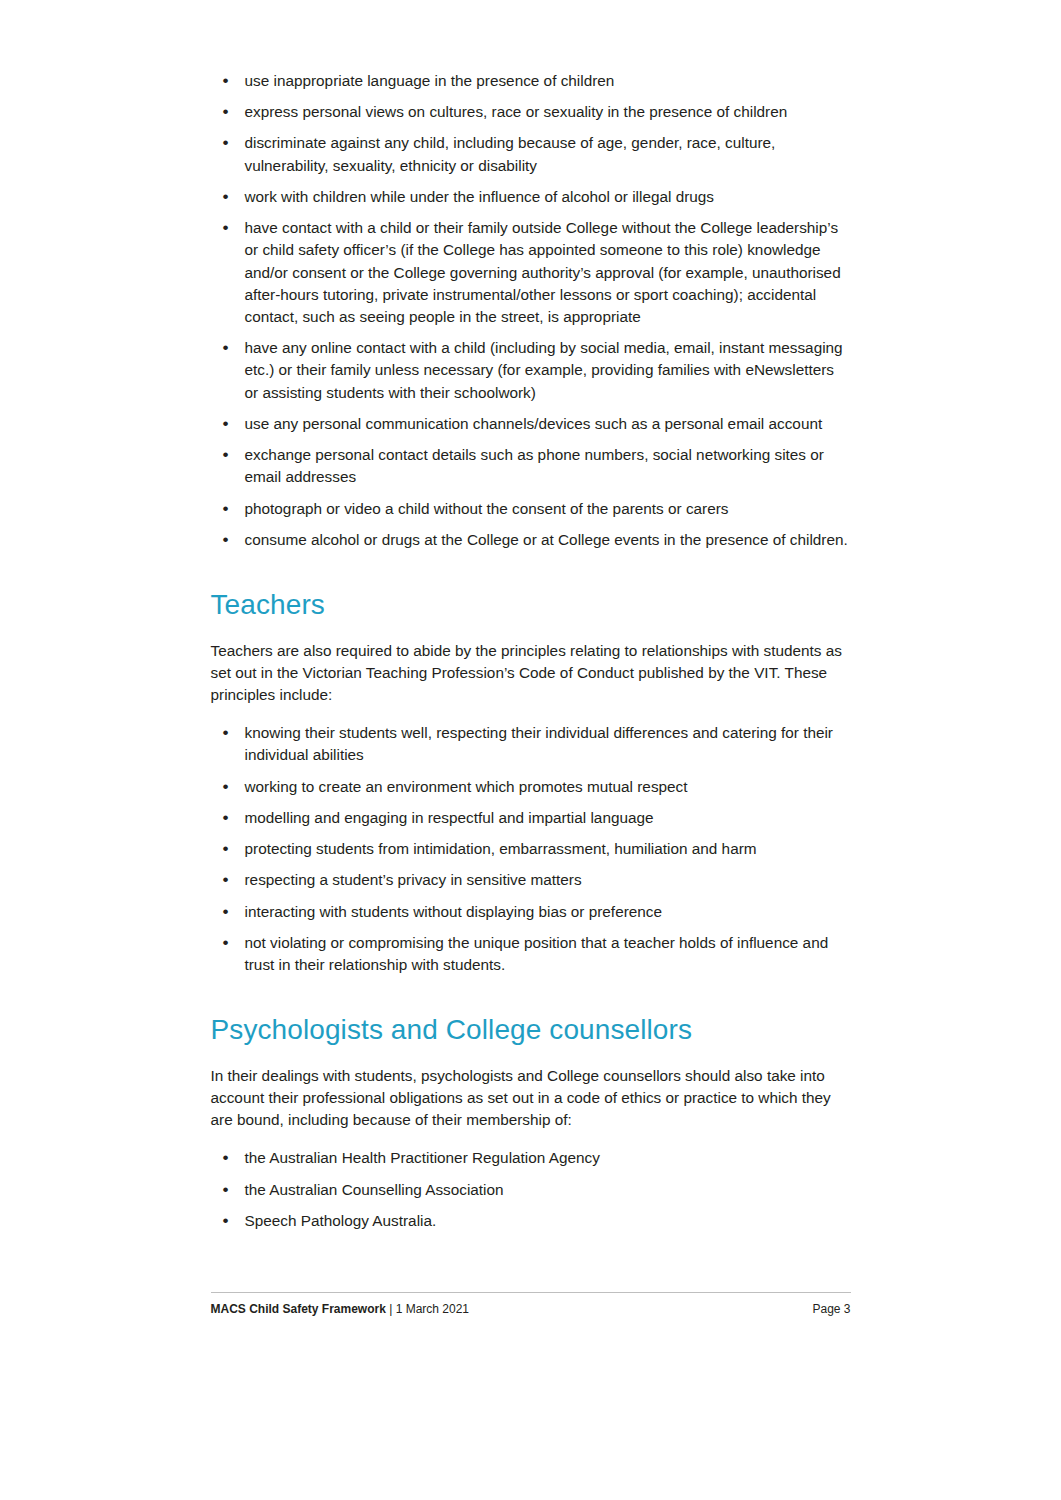use inappropriate language in the presence of children
express personal views on cultures, race or sexuality in the presence of children
discriminate against any child, including because of age, gender, race, culture, vulnerability, sexuality, ethnicity or disability
work with children while under the influence of alcohol or illegal drugs
have contact with a child or their family outside College without the College leadership’s or child safety officer’s (if the College has appointed someone to this role) knowledge and/or consent or the College governing authority’s approval (for example, unauthorised after-hours tutoring, private instrumental/other lessons or sport coaching); accidental contact, such as seeing people in the street, is appropriate
have any online contact with a child (including by social media, email, instant messaging etc.) or their family unless necessary (for example, providing families with eNewsletters or assisting students with their schoolwork)
use any personal communication channels/devices such as a personal email account
exchange personal contact details such as phone numbers, social networking sites or email addresses
photograph or video a child without the consent of the parents or carers
consume alcohol or drugs at the College or at College events in the presence of children.
Teachers
Teachers are also required to abide by the principles relating to relationships with students as set out in the Victorian Teaching Profession’s Code of Conduct published by the VIT. These principles include:
knowing their students well, respecting their individual differences and catering for their individual abilities
working to create an environment which promotes mutual respect
modelling and engaging in respectful and impartial language
protecting students from intimidation, embarrassment, humiliation and harm
respecting a student’s privacy in sensitive matters
interacting with students without displaying bias or preference
not violating or compromising the unique position that a teacher holds of influence and trust in their relationship with students.
Psychologists and College counsellors
In their dealings with students, psychologists and College counsellors should also take into account their professional obligations as set out in a code of ethics or practice to which they are bound, including because of their membership of:
the Australian Health Practitioner Regulation Agency
the Australian Counselling Association
Speech Pathology Australia.
MACS Child Safety Framework | 1 March 2021
Page 3